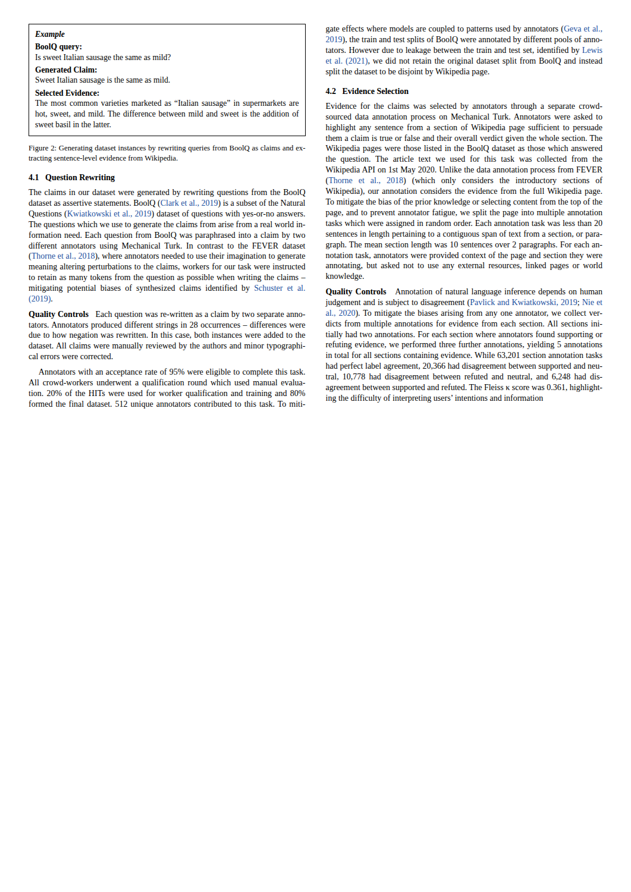Example
BoolQ query:
Is sweet Italian sausage the same as mild?
Generated Claim:
Sweet Italian sausage is the same as mild.
Selected Evidence:
The most common varieties marketed as “Italian sausage” in supermarkets are hot, sweet, and mild. The difference between mild and sweet is the addition of sweet basil in the latter.
Figure 2: Generating dataset instances by rewriting queries from BoolQ as claims and extracting sentence-level evidence from Wikipedia.
4.1 Question Rewriting
The claims in our dataset were generated by rewriting questions from the BoolQ dataset as assertive statements. BoolQ (Clark et al., 2019) is a subset of the Natural Questions (Kwiatkowski et al., 2019) dataset of questions with yes-or-no answers. The questions which we use to generate the claims from arise from a real world information need. Each question from BoolQ was paraphrased into a claim by two different annotators using Mechanical Turk. In contrast to the FEVER dataset (Thorne et al., 2018), where annotators needed to use their imagination to generate meaning altering perturbations to the claims, workers for our task were instructed to retain as many tokens from the question as possible when writing the claims – mitigating potential biases of synthesized claims identified by Schuster et al. (2019).
Quality Controls Each question was re-written as a claim by two separate annotators. Annotators produced different strings in 28 occurrences – differences were due to how negation was rewritten. In this case, both instances were added to the dataset. All claims were manually reviewed by the authors and minor typographical errors were corrected.
Annotators with an acceptance rate of 95% were eligible to complete this task. All crowd-workers underwent a qualification round which used manual evaluation. 20% of the HITs were used for worker qualification and training and 80% formed the final dataset. 512 unique annotators contributed to this task. To mitigate effects where models are coupled to patterns used by annotators (Geva et al., 2019), the train and test splits of BoolQ were annotated by different pools of annotators. However due to leakage between the train and test set, identified by Lewis et al. (2021), we did not retain the original dataset split from BoolQ and instead split the dataset to be disjoint by Wikipedia page.
4.2 Evidence Selection
Evidence for the claims was selected by annotators through a separate crowd-sourced data annotation process on Mechanical Turk. Annotators were asked to highlight any sentence from a section of Wikipedia page sufficient to persuade them a claim is true or false and their overall verdict given the whole section. The Wikipedia pages were those listed in the BoolQ dataset as those which answered the question. The article text we used for this task was collected from the Wikipedia API on 1st May 2020. Unlike the data annotation process from FEVER (Thorne et al., 2018) (which only considers the introductory sections of Wikipedia), our annotation considers the evidence from the full Wikipedia page. To mitigate the bias of the prior knowledge or selecting content from the top of the page, and to prevent annotator fatigue, we split the page into multiple annotation tasks which were assigned in random order. Each annotation task was less than 20 sentences in length pertaining to a contiguous span of text from a section, or paragraph. The mean section length was 10 sentences over 2 paragraphs. For each annotation task, annotators were provided context of the page and section they were annotating, but asked not to use any external resources, linked pages or world knowledge.
Quality Controls Annotation of natural language inference depends on human judgement and is subject to disagreement (Pavlick and Kwiatkowski, 2019; Nie et al., 2020). To mitigate the biases arising from any one annotator, we collect verdicts from multiple annotations for evidence from each section. All sections initially had two annotations. For each section where annotators found supporting or refuting evidence, we performed three further annotations, yielding 5 annotations in total for all sections containing evidence. While 63,201 section annotation tasks had perfect label agreement, 20,366 had disagreement between supported and neutral, 10,778 had disagreement between refuted and neutral, and 6,248 had disagreement between supported and refuted. The Fleiss κ score was 0.361, highlighting the difficulty of interpreting users’ intentions and information